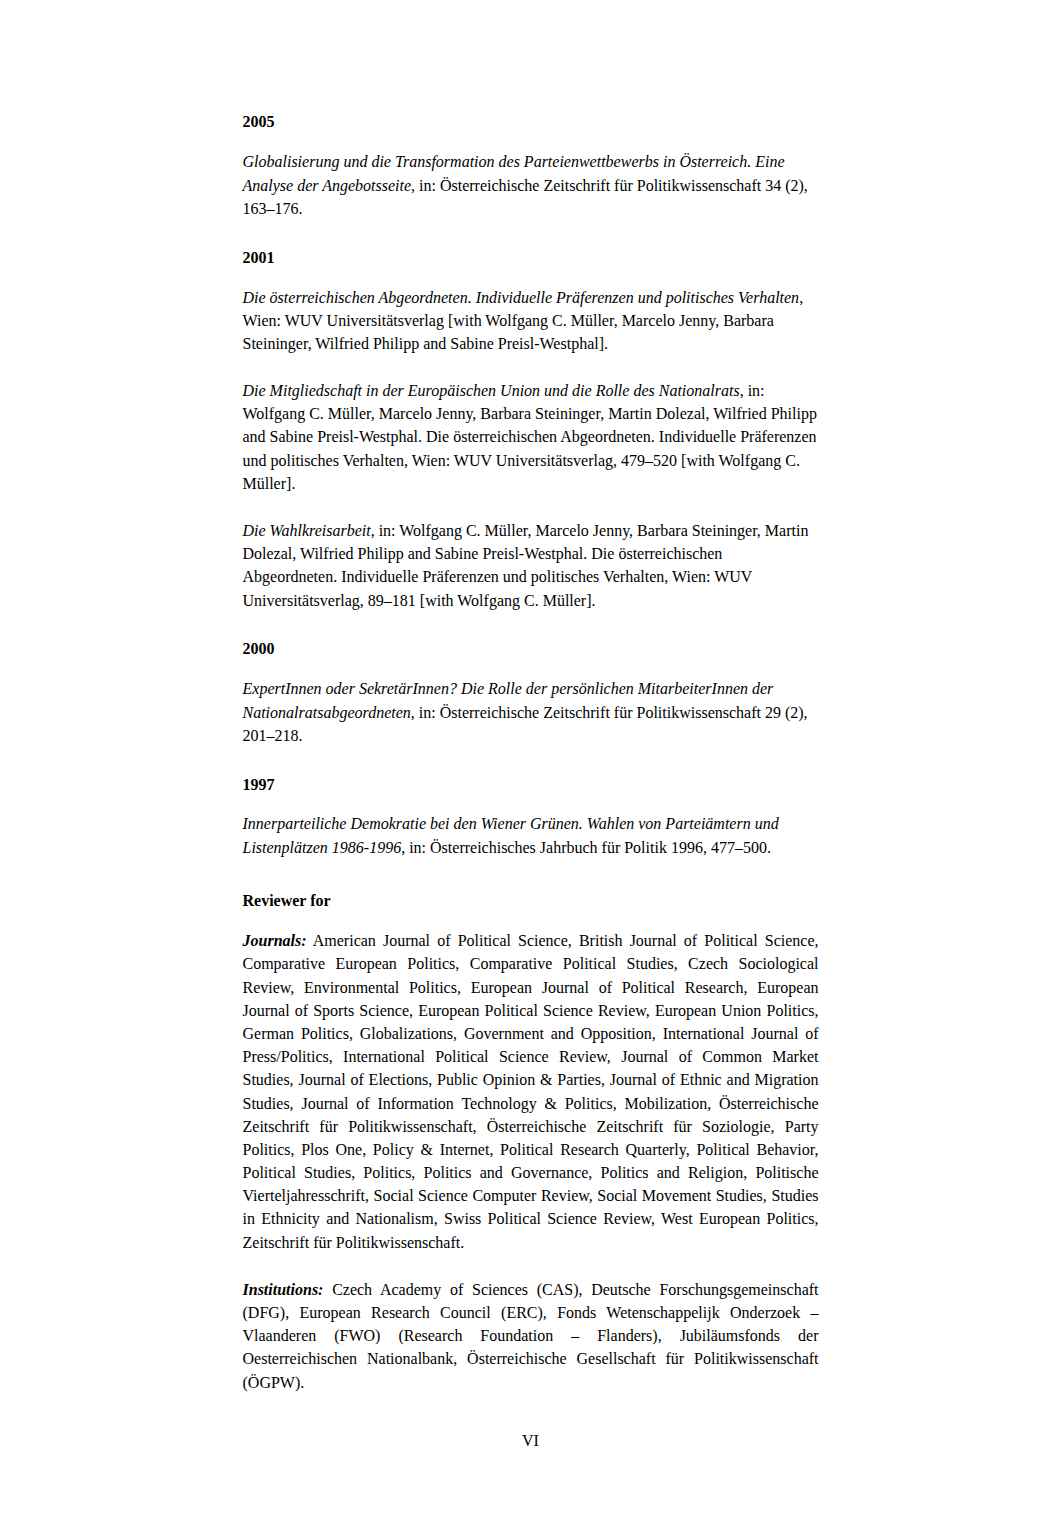2005
Globalisierung und die Transformation des Parteienwettbewerbs in Österreich. Eine Analyse der Angebotsseite, in: Österreichische Zeitschrift für Politikwissenschaft 34 (2), 163–176.
2001
Die österreichischen Abgeordneten. Individuelle Präferenzen und politisches Verhalten, Wien: WUV Universitätsverlag [with Wolfgang C. Müller, Marcelo Jenny, Barbara Steininger, Wilfried Philipp and Sabine Preisl-Westphal].
Die Mitgliedschaft in der Europäischen Union und die Rolle des Nationalrats, in: Wolfgang C. Müller, Marcelo Jenny, Barbara Steininger, Martin Dolezal, Wilfried Philipp and Sabine Preisl-Westphal. Die österreichischen Abgeordneten. Individuelle Präferenzen und politisches Verhalten, Wien: WUV Universitätsverlag, 479–520 [with Wolfgang C. Müller].
Die Wahlkreisarbeit, in: Wolfgang C. Müller, Marcelo Jenny, Barbara Steininger, Martin Dolezal, Wilfried Philipp and Sabine Preisl-Westphal. Die österreichischen Abgeordneten. Individuelle Präferenzen und politisches Verhalten, Wien: WUV Universitätsverlag, 89–181 [with Wolfgang C. Müller].
2000
ExpertInnen oder SekretärInnen? Die Rolle der persönlichen MitarbeiterInnen der Nationalratsabgeordneten, in: Österreichische Zeitschrift für Politikwissenschaft 29 (2), 201–218.
1997
Innerparteiliche Demokratie bei den Wiener Grünen. Wahlen von Parteiämtern und Listenplätzen 1986-1996, in: Österreichisches Jahrbuch für Politik 1996, 477–500.
Reviewer for
Journals: American Journal of Political Science, British Journal of Political Science, Comparative European Politics, Comparative Political Studies, Czech Sociological Review, Environmental Politics, European Journal of Political Research, European Journal of Sports Science, European Political Science Review, European Union Politics, German Politics, Globalizations, Government and Opposition, International Journal of Press/Politics, International Political Science Review, Journal of Common Market Studies, Journal of Elections, Public Opinion & Parties, Journal of Ethnic and Migration Studies, Journal of Information Technology & Politics, Mobilization, Österreichische Zeitschrift für Politikwissenschaft, Österreichische Zeitschrift für Soziologie, Party Politics, Plos One, Policy & Internet, Political Research Quarterly, Political Behavior, Political Studies, Politics, Politics and Governance, Politics and Religion, Politische Vierteljahresschrift, Social Science Computer Review, Social Movement Studies, Studies in Ethnicity and Nationalism, Swiss Political Science Review, West European Politics, Zeitschrift für Politikwissenschaft.
Institutions: Czech Academy of Sciences (CAS), Deutsche Forschungsgemeinschaft (DFG), European Research Council (ERC), Fonds Wetenschappelijk Onderzoek – Vlaanderen (FWO) (Research Foundation – Flanders), Jubiläumsfonds der Oesterreichischen Nationalbank, Österreichische Gesellschaft für Politikwissenschaft (ÖGPW).
VI